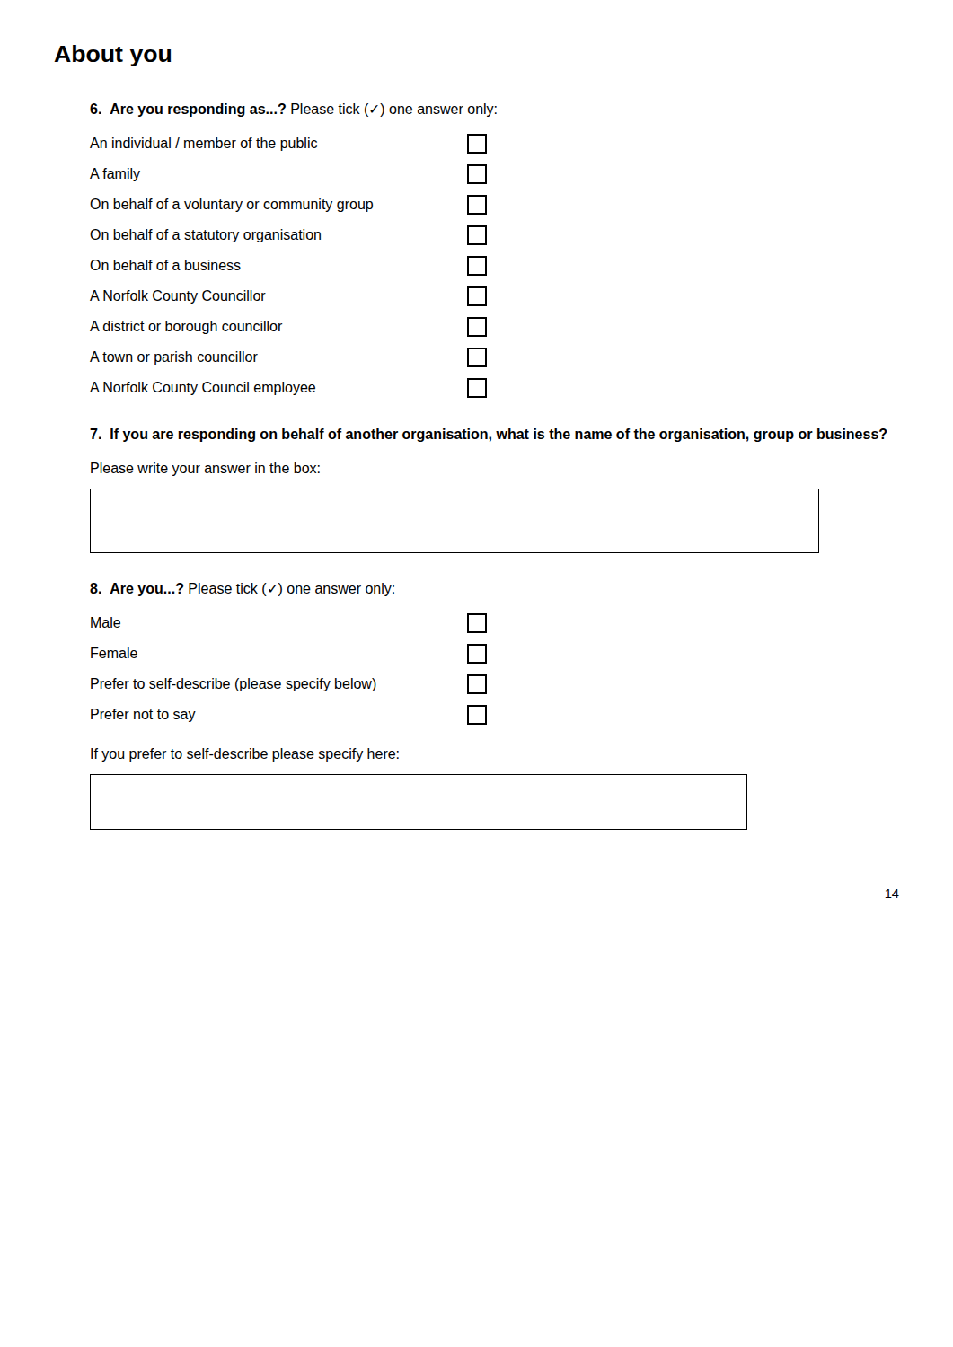About you
6. Are you responding as...? Please tick (✓) one answer only:
An individual / member of the public
A family
On behalf of a voluntary or community group
On behalf of a statutory organisation
On behalf of a business
A Norfolk County Councillor
A district or borough councillor
A town or parish councillor
A Norfolk County Council employee
7. If you are responding on behalf of another organisation, what is the name of the organisation, group or business?
Please write your answer in the box:
8. Are you...? Please tick (✓) one answer only:
Male
Female
Prefer to self-describe (please specify below)
Prefer not to say
If you prefer to self-describe please specify here:
14